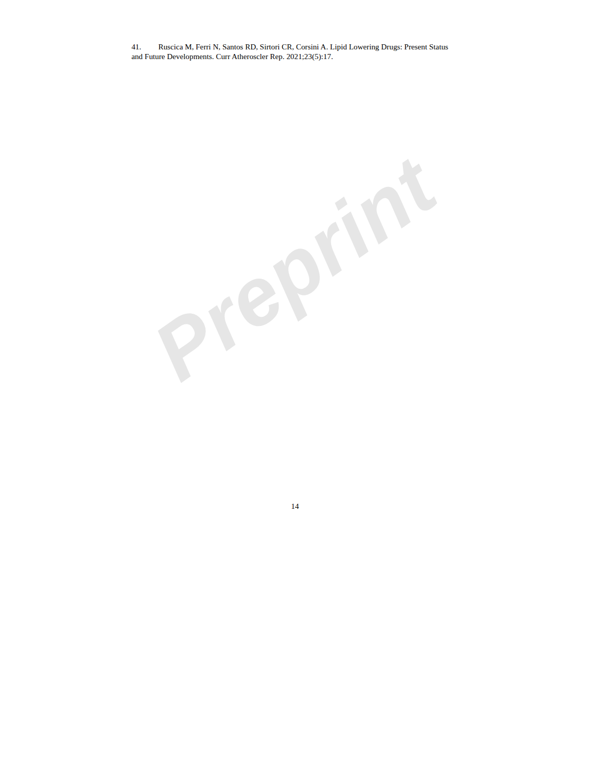Preprint
41. Ruscica M, Ferri N, Santos RD, Sirtori CR, Corsini A. Lipid Lowering Drugs: Present Status and Future Developments. Curr Atheroscler Rep. 2021;23(5):17.
14